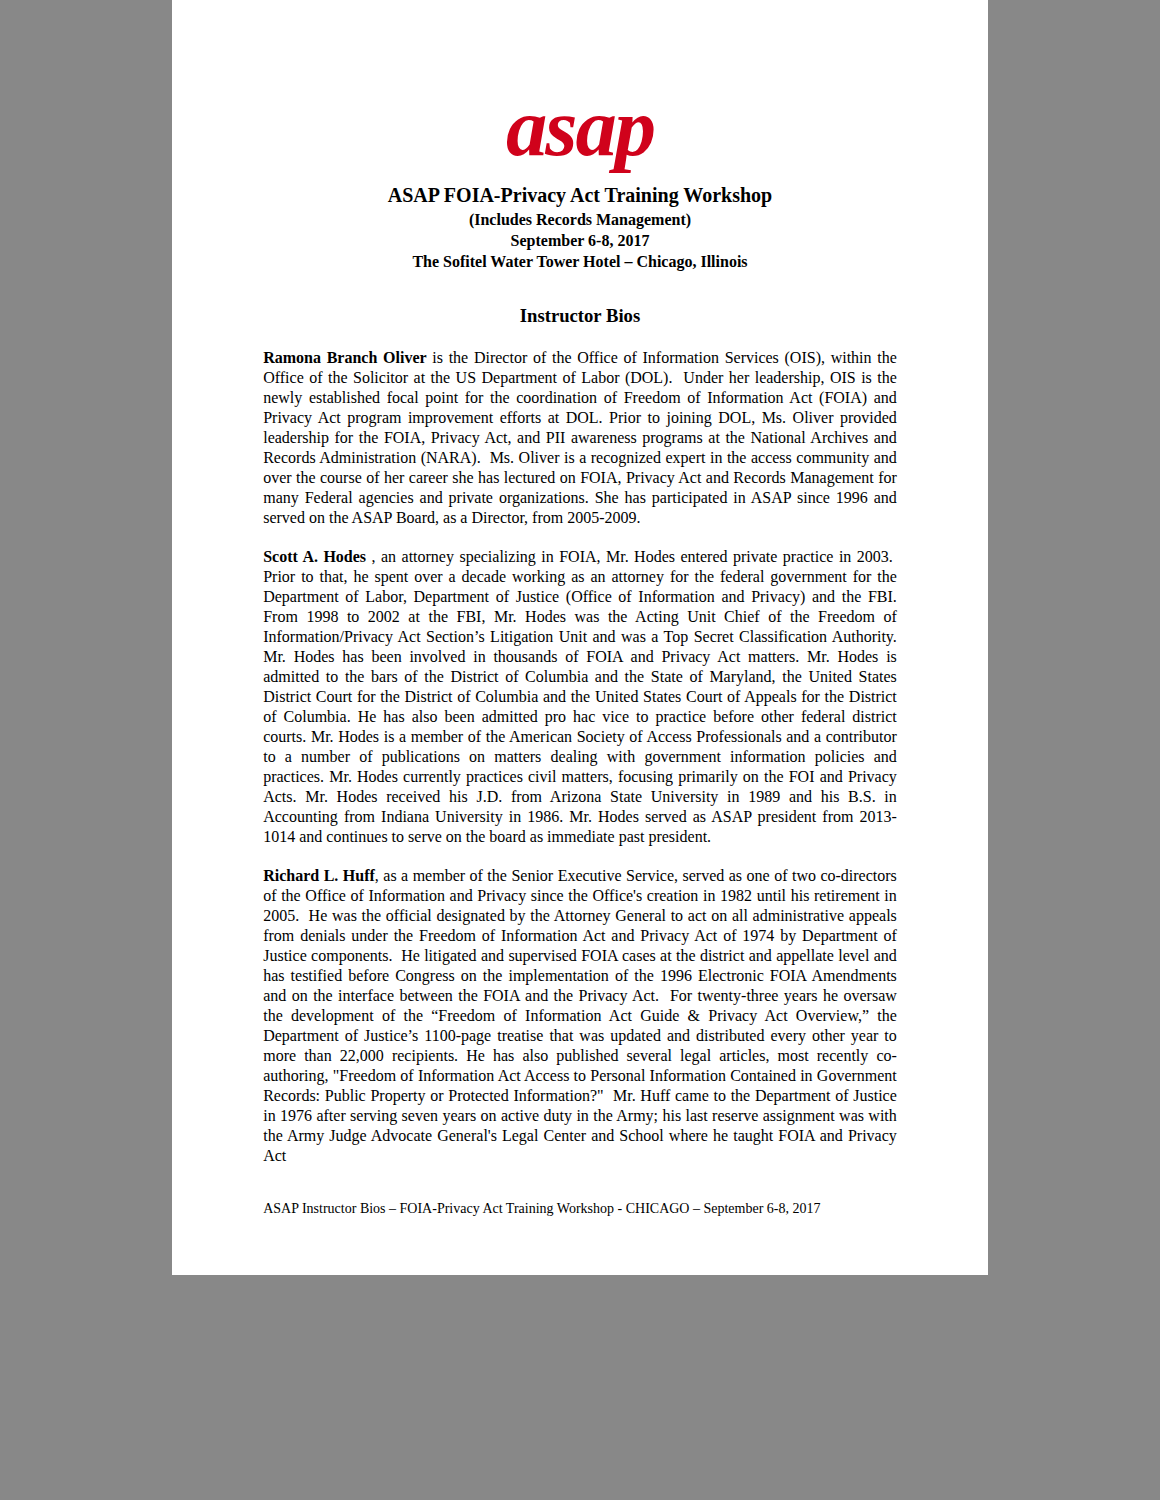asap
ASAP FOIA-Privacy Act Training Workshop
(Includes Records Management)
September 6-8, 2017
The Sofitel Water Tower Hotel – Chicago, Illinois
Instructor Bios
Ramona Branch Oliver is the Director of the Office of Information Services (OIS), within the Office of the Solicitor at the US Department of Labor (DOL). Under her leadership, OIS is the newly established focal point for the coordination of Freedom of Information Act (FOIA) and Privacy Act program improvement efforts at DOL. Prior to joining DOL, Ms. Oliver provided leadership for the FOIA, Privacy Act, and PII awareness programs at the National Archives and Records Administration (NARA). Ms. Oliver is a recognized expert in the access community and over the course of her career she has lectured on FOIA, Privacy Act and Records Management for many Federal agencies and private organizations. She has participated in ASAP since 1996 and served on the ASAP Board, as a Director, from 2005-2009.
Scott A. Hodes , an attorney specializing in FOIA, Mr. Hodes entered private practice in 2003. Prior to that, he spent over a decade working as an attorney for the federal government for the Department of Labor, Department of Justice (Office of Information and Privacy) and the FBI. From 1998 to 2002 at the FBI, Mr. Hodes was the Acting Unit Chief of the Freedom of Information/Privacy Act Section’s Litigation Unit and was a Top Secret Classification Authority. Mr. Hodes has been involved in thousands of FOIA and Privacy Act matters. Mr. Hodes is admitted to the bars of the District of Columbia and the State of Maryland, the United States District Court for the District of Columbia and the United States Court of Appeals for the District of Columbia. He has also been admitted pro hac vice to practice before other federal district courts. Mr. Hodes is a member of the American Society of Access Professionals and a contributor to a number of publications on matters dealing with government information policies and practices. Mr. Hodes currently practices civil matters, focusing primarily on the FOI and Privacy Acts. Mr. Hodes received his J.D. from Arizona State University in 1989 and his B.S. in Accounting from Indiana University in 1986. Mr. Hodes served as ASAP president from 2013-1014 and continues to serve on the board as immediate past president.
Richard L. Huff, as a member of the Senior Executive Service, served as one of two co-directors of the Office of Information and Privacy since the Office's creation in 1982 until his retirement in 2005. He was the official designated by the Attorney General to act on all administrative appeals from denials under the Freedom of Information Act and Privacy Act of 1974 by Department of Justice components. He litigated and supervised FOIA cases at the district and appellate level and has testified before Congress on the implementation of the 1996 Electronic FOIA Amendments and on the interface between the FOIA and the Privacy Act. For twenty-three years he oversaw the development of the “Freedom of Information Act Guide & Privacy Act Overview,” the Department of Justice’s 1100-page treatise that was updated and distributed every other year to more than 22,000 recipients. He has also published several legal articles, most recently co-authoring, "Freedom of Information Act Access to Personal Information Contained in Government Records: Public Property or Protected Information?" Mr. Huff came to the Department of Justice in 1976 after serving seven years on active duty in the Army; his last reserve assignment was with the Army Judge Advocate General's Legal Center and School where he taught FOIA and Privacy Act
ASAP Instructor Bios – FOIA-Privacy Act Training Workshop - CHICAGO – September 6-8, 2017